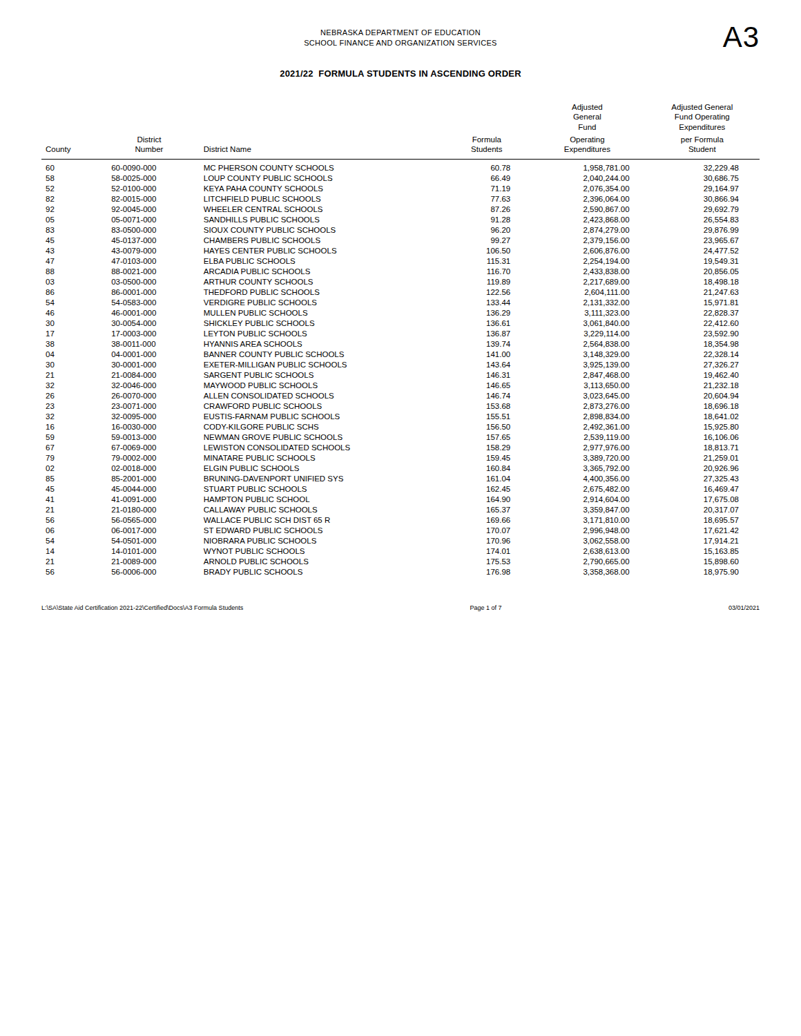A3
NEBRASKA DEPARTMENT OF EDUCATION
SCHOOL FINANCE AND ORGANIZATION SERVICES
2021/22 FORMULA STUDENTS IN ASCENDING ORDER
| | | | | Adjusted General Fund | Adjusted General Fund Operating Expenditures |
| --- | --- | --- | --- | --- | --- |
| County | District Number | District Name | Formula Students | Operating Expenditures | per Formula Student |
| 60 | 60-0090-000 | MC PHERSON COUNTY SCHOOLS | 60.78 | 1,958,781.00 | 32,229.48 |
| 58 | 58-0025-000 | LOUP COUNTY PUBLIC SCHOOLS | 66.49 | 2,040,244.00 | 30,686.75 |
| 52 | 52-0100-000 | KEYA PAHA COUNTY SCHOOLS | 71.19 | 2,076,354.00 | 29,164.97 |
| 82 | 82-0015-000 | LITCHFIELD PUBLIC SCHOOLS | 77.63 | 2,396,064.00 | 30,866.94 |
| 92 | 92-0045-000 | WHEELER CENTRAL SCHOOLS | 87.26 | 2,590,867.00 | 29,692.79 |
| 05 | 05-0071-000 | SANDHILLS PUBLIC SCHOOLS | 91.28 | 2,423,868.00 | 26,554.83 |
| 83 | 83-0500-000 | SIOUX COUNTY PUBLIC SCHOOLS | 96.20 | 2,874,279.00 | 29,876.99 |
| 45 | 45-0137-000 | CHAMBERS PUBLIC SCHOOLS | 99.27 | 2,379,156.00 | 23,965.67 |
| 43 | 43-0079-000 | HAYES CENTER PUBLIC SCHOOLS | 106.50 | 2,606,876.00 | 24,477.52 |
| 47 | 47-0103-000 | ELBA PUBLIC SCHOOLS | 115.31 | 2,254,194.00 | 19,549.31 |
| 88 | 88-0021-000 | ARCADIA PUBLIC SCHOOLS | 116.70 | 2,433,838.00 | 20,856.05 |
| 03 | 03-0500-000 | ARTHUR COUNTY SCHOOLS | 119.89 | 2,217,689.00 | 18,498.18 |
| 86 | 86-0001-000 | THEDFORD PUBLIC SCHOOLS | 122.56 | 2,604,111.00 | 21,247.63 |
| 54 | 54-0583-000 | VERDIGRE PUBLIC SCHOOLS | 133.44 | 2,131,332.00 | 15,971.81 |
| 46 | 46-0001-000 | MULLEN PUBLIC SCHOOLS | 136.29 | 3,111,323.00 | 22,828.37 |
| 30 | 30-0054-000 | SHICKLEY PUBLIC SCHOOLS | 136.61 | 3,061,840.00 | 22,412.60 |
| 17 | 17-0003-000 | LEYTON PUBLIC SCHOOLS | 136.87 | 3,229,114.00 | 23,592.90 |
| 38 | 38-0011-000 | HYANNIS AREA SCHOOLS | 139.74 | 2,564,838.00 | 18,354.98 |
| 04 | 04-0001-000 | BANNER COUNTY PUBLIC SCHOOLS | 141.00 | 3,148,329.00 | 22,328.14 |
| 30 | 30-0001-000 | EXETER-MILLIGAN PUBLIC SCHOOLS | 143.64 | 3,925,139.00 | 27,326.27 |
| 21 | 21-0084-000 | SARGENT PUBLIC SCHOOLS | 146.31 | 2,847,468.00 | 19,462.40 |
| 32 | 32-0046-000 | MAYWOOD PUBLIC SCHOOLS | 146.65 | 3,113,650.00 | 21,232.18 |
| 26 | 26-0070-000 | ALLEN CONSOLIDATED SCHOOLS | 146.74 | 3,023,645.00 | 20,604.94 |
| 23 | 23-0071-000 | CRAWFORD PUBLIC SCHOOLS | 153.68 | 2,873,276.00 | 18,696.18 |
| 32 | 32-0095-000 | EUSTIS-FARNAM PUBLIC SCHOOLS | 155.51 | 2,898,834.00 | 18,641.02 |
| 16 | 16-0030-000 | CODY-KILGORE PUBLIC SCHS | 156.50 | 2,492,361.00 | 15,925.80 |
| 59 | 59-0013-000 | NEWMAN GROVE PUBLIC SCHOOLS | 157.65 | 2,539,119.00 | 16,106.06 |
| 67 | 67-0069-000 | LEWISTON CONSOLIDATED SCHOOLS | 158.29 | 2,977,976.00 | 18,813.71 |
| 79 | 79-0002-000 | MINATARE PUBLIC SCHOOLS | 159.45 | 3,389,720.00 | 21,259.01 |
| 02 | 02-0018-000 | ELGIN PUBLIC SCHOOLS | 160.84 | 3,365,792.00 | 20,926.96 |
| 85 | 85-2001-000 | BRUNING-DAVENPORT UNIFIED SYS | 161.04 | 4,400,356.00 | 27,325.43 |
| 45 | 45-0044-000 | STUART PUBLIC SCHOOLS | 162.45 | 2,675,482.00 | 16,469.47 |
| 41 | 41-0091-000 | HAMPTON PUBLIC SCHOOL | 164.90 | 2,914,604.00 | 17,675.08 |
| 21 | 21-0180-000 | CALLAWAY PUBLIC SCHOOLS | 165.37 | 3,359,847.00 | 20,317.07 |
| 56 | 56-0565-000 | WALLACE PUBLIC SCH DIST 65 R | 169.66 | 3,171,810.00 | 18,695.57 |
| 06 | 06-0017-000 | ST EDWARD PUBLIC SCHOOLS | 170.07 | 2,996,948.00 | 17,621.42 |
| 54 | 54-0501-000 | NIOBRARA PUBLIC SCHOOLS | 170.96 | 3,062,558.00 | 17,914.21 |
| 14 | 14-0101-000 | WYNOT PUBLIC SCHOOLS | 174.01 | 2,638,613.00 | 15,163.85 |
| 21 | 21-0089-000 | ARNOLD PUBLIC SCHOOLS | 175.53 | 2,790,665.00 | 15,898.60 |
| 56 | 56-0006-000 | BRADY PUBLIC SCHOOLS | 176.98 | 3,358,368.00 | 18,975.90 |
L:\SA\State Aid Certification 2021-22\Certified\Docs\A3 Formula Students
Page 1 of 7
03/01/2021